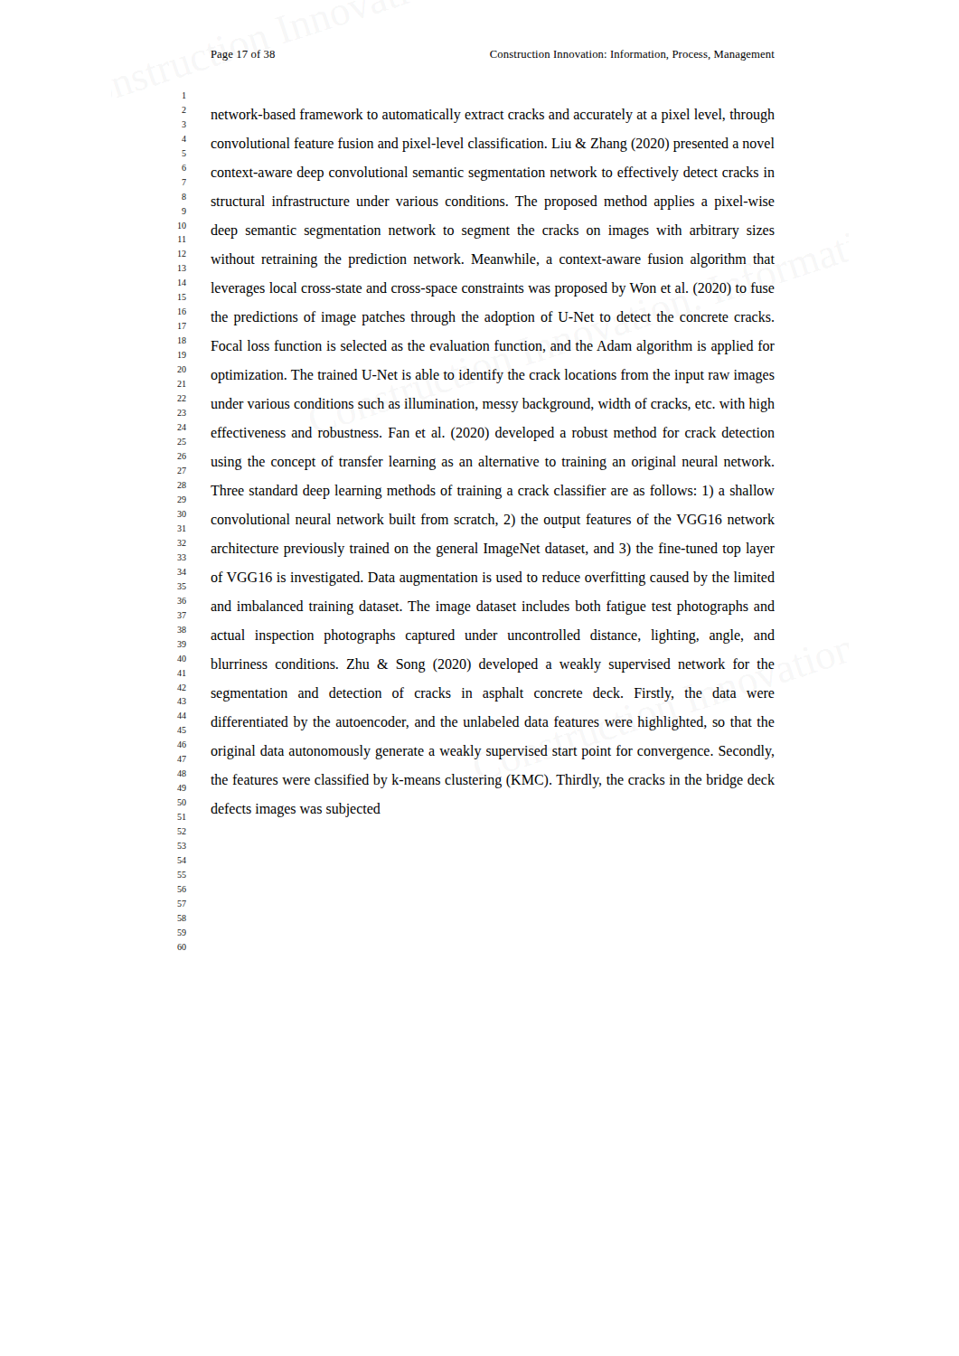Construction Innovation: Information, Process, Management Construction Innovation: Information, Process, Management Construction Innovation: Information, Process, Management
Page 17 of 38 Construction Innovation: Information, Process, Management
12345678910 11121314151617181920 21222324252627282930 31323334353637383940 41424344454647484950 51525354555657585960
network-based framework to automatically extract cracks and accurately at a pixel level, through convolutional feature fusion and pixel-level classification. Liu & Zhang (2020) presented a novel context-aware deep convolutional semantic segmentation network to effectively detect cracks in structural infrastructure under various conditions. The proposed method applies a pixel‐wise deep semantic segmentation network to segment the cracks on images with arbitrary sizes without retraining the prediction network. Meanwhile, a context-aware fusion algorithm that leverages local cross‐state and cross‐space constraints was proposed by Won et al. (2020) to fuse the predictions of image patches through the adoption of U-Net to detect the concrete cracks. Focal loss function is selected as the evaluation function, and the Adam algorithm is applied for optimization. The trained U-Net is able to identify the crack locations from the input raw images under various conditions such as illumination, messy background, width of cracks, etc. with high effectiveness and robustness. Fan et al. (2020) developed a robust method for crack detection using the concept of transfer learning as an alternative to training an original neural network. Three standard deep learning methods of training a crack classifier are as follows: 1) a shallow convolutional neural network built from scratch, 2) the output features of the VGG16 network architecture previously trained on the general ImageNet dataset, and 3) the fine-tuned top layer of VGG16 is investigated. Data augmentation is used to reduce overfitting caused by the limited and imbalanced training dataset. The image dataset includes both fatigue test photographs and actual inspection photographs captured under uncontrolled distance, lighting, angle, and blurriness conditions. Zhu & Song (2020) developed a weakly supervised network for the segmentation and detection of cracks in asphalt concrete deck. Firstly, the data were differentiated by the autoencoder, and the unlabeled data features were highlighted, so that the original data autonomously generate a weakly supervised start point for convergence. Secondly, the features were classified by k-means clustering (KMC). Thirdly, the cracks in the bridge deck defects images was subjected